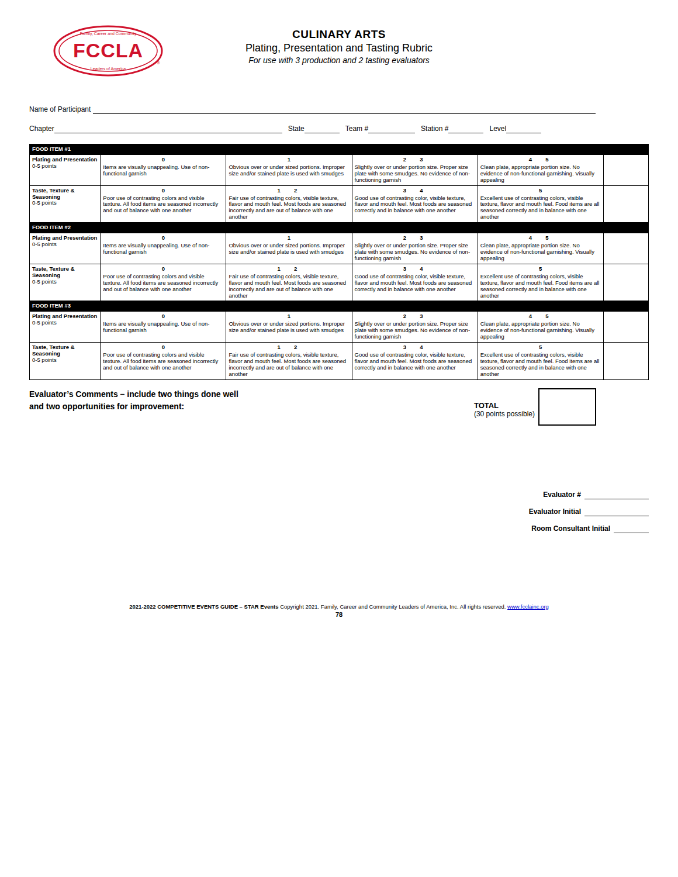FCCLA Family, Career and Community Leaders of America ®
CULINARY ARTS
Plating, Presentation and Tasting Rubric
For use with 3 production and 2 tasting evaluators
Name of Participant
Chapter State Team # Station # Level
| FOOD ITEM #1 |
| Plating and Presentation 0-5 points | 0 Items are visually unappealing. Use of non-functional garnish | 1 Obvious over or under sized portions. Improper size and/or stained plate is used with smudges | 2 3 Slightly over or under portion size. Proper size plate with some smudges. No evidence of non-functioning garnish | 4 5 Clean plate, appropriate portion size. No evidence of non-functional garnishing. Visually appealing | |
| Taste, Texture & Seasoning 0-5 points | 0 Poor use of contrasting colors and visible texture. All food items are seasoned incorrectly and out of balance with one another | 1 2 Fair use of contrasting colors, visible texture, flavor and mouth feel. Most foods are seasoned incorrectly and are out of balance with one another | 3 4 Good use of contrasting color, visible texture, flavor and mouth feel. Most foods are seasoned correctly and in balance with one another | 5 Excellent use of contrasting colors, visible texture, flavor and mouth feel. Food items are all seasoned correctly and in balance with one another | |
| FOOD ITEM #2 |
| Plating and Presentation 0-5 points | 0 Items are visually unappealing. Use of non-functional garnish | 1 Obvious over or under sized portions. Improper size and/or stained plate is used with smudges | 2 3 Slightly over or under portion size. Proper size plate with some smudges. No evidence of non-functioning garnish | 4 5 Clean plate, appropriate portion size. No evidence of non-functional garnishing. Visually appealing | |
| Taste, Texture & Seasoning 0-5 points | 0 Poor use of contrasting colors and visible texture. All food items are seasoned incorrectly and out of balance with one another | 1 2 Fair use of contrasting colors, visible texture, flavor and mouth feel. Most foods are seasoned incorrectly and are out of balance with one another | 3 4 Good use of contrasting color, visible texture, flavor and mouth feel. Most foods are seasoned correctly and in balance with one another | 5 Excellent use of contrasting colors, visible texture, flavor and mouth feel. Food items are all seasoned correctly and in balance with one another | |
| FOOD ITEM #3 |
| Plating and Presentation 0-5 points | 0 Items are visually unappealing. Use of non-functional garnish | 1 Obvious over or under sized portions. Improper size and/or stained plate is used with smudges | 2 3 Slightly over or under portion size. Proper size plate with some smudges. No evidence of non-functioning garnish | 4 5 Clean plate, appropriate portion size. No evidence of non-functional garnishing. Visually appealing | |
| Taste, Texture & Seasoning 0-5 points | 0 Poor use of contrasting colors and visible texture. All food items are seasoned incorrectly and out of balance with one another | 1 2 Fair use of contrasting colors, visible texture, flavor and mouth feel. Most foods are seasoned incorrectly and are out of balance with one another | 3 4 Good use of contrasting color, visible texture, flavor and mouth feel. Most foods are seasoned correctly and in balance with one another | 5 Excellent use of contrasting colors, visible texture, flavor and mouth feel. Food items are all seasoned correctly and in balance with one another | |
Evaluator’s Comments – include two things done well
and two opportunities for improvement:
TOTAL
(30 points possible)
Evaluator #
Evaluator Initial
Room Consultant Initial
2021-2022 COMPETITIVE EVENTS GUIDE – STAR Events Copyright 2021. Family, Career and Community Leaders of America, Inc. All rights reserved. www.fcclainc.org
78